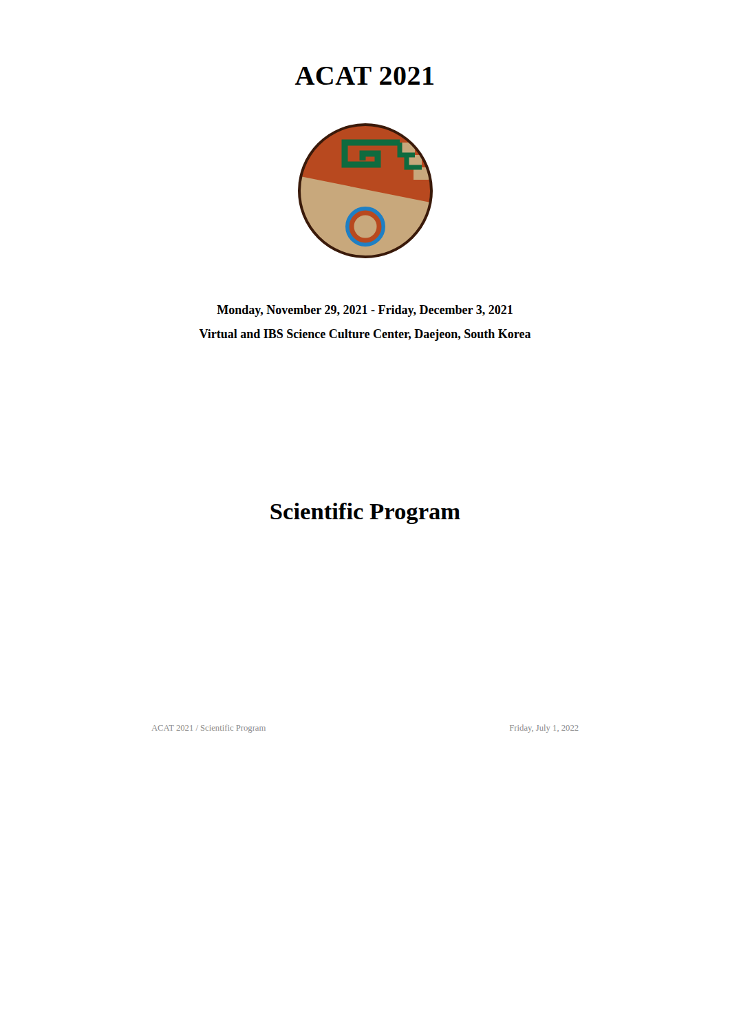ACAT 2021
Monday, November 29, 2021 - Friday, December 3, 2021
Virtual and IBS Science Culture Center, Daejeon, South Korea
Scientific Program
ACAT 2021 / Scientific Program Friday, July 1, 2022